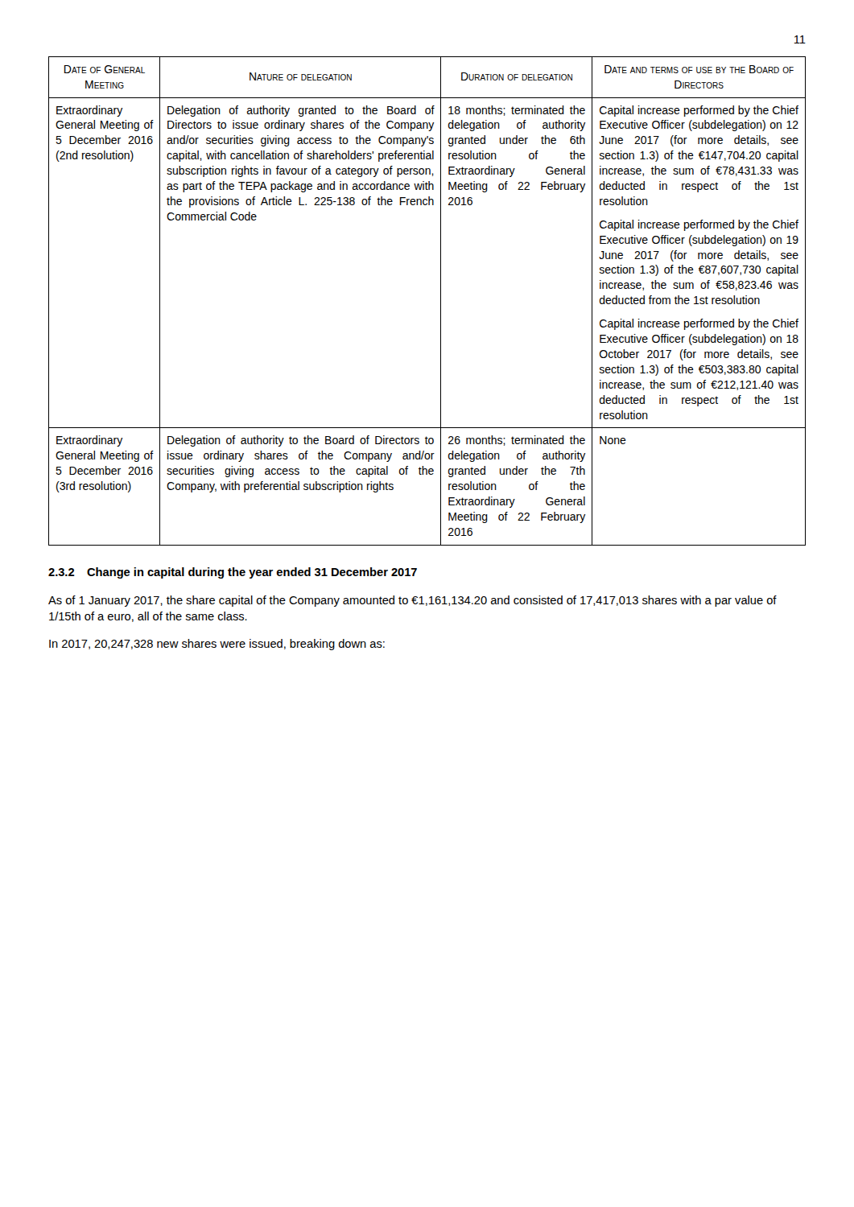11
| Date of General Meeting | Nature of delegation | Duration of delegation | Date and terms of use by the Board of Directors |
| --- | --- | --- | --- |
| Extraordinary General Meeting of 5 December 2016 (2nd resolution) | Delegation of authority granted to the Board of Directors to issue ordinary shares of the Company and/or securities giving access to the Company's capital, with cancellation of shareholders' preferential subscription rights in favour of a category of person, as part of the TEPA package and in accordance with the provisions of Article L. 225-138 of the French Commercial Code | 18 months; terminated the delegation of authority granted under the 6th resolution of the Extraordinary General Meeting of 22 February 2016 | Capital increase performed by the Chief Executive Officer (subdelegation) on 12 June 2017 (for more details, see section 1.3) of the €147,704.20 capital increase, the sum of €78,431.33 was deducted in respect of the 1st resolution Capital increase performed by the Chief Executive Officer (subdelegation) on 19 June 2017 (for more details, see section 1.3) of the €87,607,730 capital increase, the sum of €58,823.46 was deducted from the 1st resolution Capital increase performed by the Chief Executive Officer (subdelegation) on 18 October 2017 (for more details, see section 1.3) of the €503,383.80 capital increase, the sum of €212,121.40 was deducted in respect of the 1st resolution |
| Extraordinary General Meeting of 5 December 2016 (3rd resolution) | Delegation of authority to the Board of Directors to issue ordinary shares of the Company and/or securities giving access to the capital of the Company, with preferential subscription rights | 26 months; terminated the delegation of authority granted under the 7th resolution of the Extraordinary General Meeting of 22 February 2016 | None |
2.3.2 Change in capital during the year ended 31 December 2017
As of 1 January 2017, the share capital of the Company amounted to €1,161,134.20 and consisted of 17,417,013 shares with a par value of 1/15th of a euro, all of the same class.
In 2017, 20,247,328 new shares were issued, breaking down as: